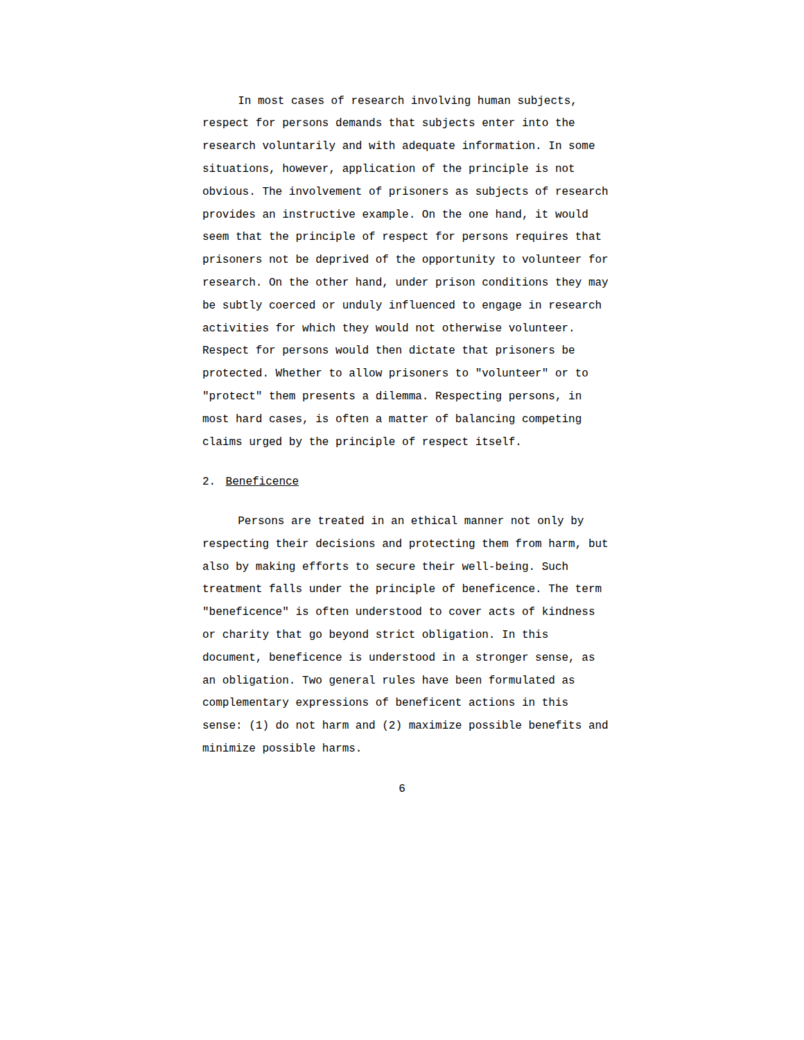In most cases of research involving human subjects, respect for persons demands that subjects enter into the research voluntarily and with adequate information. In some situations, however, application of the principle is not obvious. The involvement of prisoners as subjects of research provides an instructive example. On the one hand, it would seem that the principle of respect for persons requires that prisoners not be deprived of the opportunity to volunteer for research. On the other hand, under prison conditions they may be subtly coerced or unduly influenced to engage in research activities for which they would not otherwise volunteer. Respect for persons would then dictate that prisoners be protected. Whether to allow prisoners to "volunteer" or to "protect" them presents a dilemma. Respecting persons, in most hard cases, is often a matter of balancing competing claims urged by the principle of respect itself.
2. Beneficence
Persons are treated in an ethical manner not only by respecting their decisions and protecting them from harm, but also by making efforts to secure their well-being. Such treatment falls under the principle of beneficence. The term "beneficence" is often understood to cover acts of kindness or charity that go beyond strict obligation. In this document, beneficence is understood in a stronger sense, as an obligation. Two general rules have been formulated as complementary expressions of beneficent actions in this sense: (1) do not harm and (2) maximize possible benefits and minimize possible harms.
6